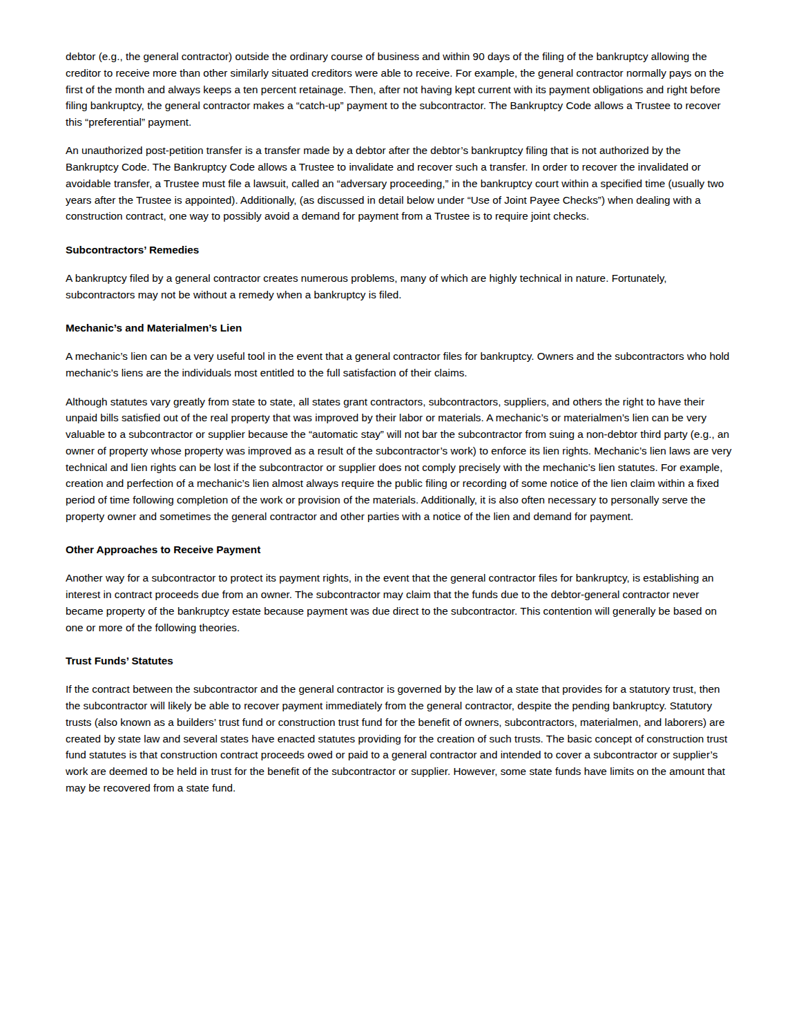debtor (e.g., the general contractor) outside the ordinary course of business and within 90 days of the filing of the bankruptcy allowing the creditor to receive more than other similarly situated creditors were able to receive. For example, the general contractor normally pays on the first of the month and always keeps a ten percent retainage. Then, after not having kept current with its payment obligations and right before filing bankruptcy, the general contractor makes a “catch-up” payment to the subcontractor. The Bankruptcy Code allows a Trustee to recover this “preferential” payment.
An unauthorized post-petition transfer is a transfer made by a debtor after the debtor’s bankruptcy filing that is not authorized by the Bankruptcy Code. The Bankruptcy Code allows a Trustee to invalidate and recover such a transfer. In order to recover the invalidated or avoidable transfer, a Trustee must file a lawsuit, called an “adversary proceeding,” in the bankruptcy court within a specified time (usually two years after the Trustee is appointed). Additionally, (as discussed in detail below under “Use of Joint Payee Checks”) when dealing with a construction contract, one way to possibly avoid a demand for payment from a Trustee is to require joint checks.
Subcontractors’ Remedies
A bankruptcy filed by a general contractor creates numerous problems, many of which are highly technical in nature. Fortunately, subcontractors may not be without a remedy when a bankruptcy is filed.
Mechanic’s and Materialmen’s Lien
A mechanic’s lien can be a very useful tool in the event that a general contractor files for bankruptcy. Owners and the subcontractors who hold mechanic’s liens are the individuals most entitled to the full satisfaction of their claims.
Although statutes vary greatly from state to state, all states grant contractors, subcontractors, suppliers, and others the right to have their unpaid bills satisfied out of the real property that was improved by their labor or materials. A mechanic’s or materialmen’s lien can be very valuable to a subcontractor or supplier because the “automatic stay” will not bar the subcontractor from suing a non-debtor third party (e.g., an owner of property whose property was improved as a result of the subcontractor’s work) to enforce its lien rights. Mechanic’s lien laws are very technical and lien rights can be lost if the subcontractor or supplier does not comply precisely with the mechanic’s lien statutes. For example, creation and perfection of a mechanic’s lien almost always require the public filing or recording of some notice of the lien claim within a fixed period of time following completion of the work or provision of the materials. Additionally, it is also often necessary to personally serve the property owner and sometimes the general contractor and other parties with a notice of the lien and demand for payment.
Other Approaches to Receive Payment
Another way for a subcontractor to protect its payment rights, in the event that the general contractor files for bankruptcy, is establishing an interest in contract proceeds due from an owner. The subcontractor may claim that the funds due to the debtor-general contractor never became property of the bankruptcy estate because payment was due direct to the subcontractor. This contention will generally be based on one or more of the following theories.
Trust Funds’ Statutes
If the contract between the subcontractor and the general contractor is governed by the law of a state that provides for a statutory trust, then the subcontractor will likely be able to recover payment immediately from the general contractor, despite the pending bankruptcy. Statutory trusts (also known as a builders’ trust fund or construction trust fund for the benefit of owners, subcontractors, materialmen, and laborers) are created by state law and several states have enacted statutes providing for the creation of such trusts. The basic concept of construction trust fund statutes is that construction contract proceeds owed or paid to a general contractor and intended to cover a subcontractor or supplier’s work are deemed to be held in trust for the benefit of the subcontractor or supplier. However, some state funds have limits on the amount that may be recovered from a state fund.